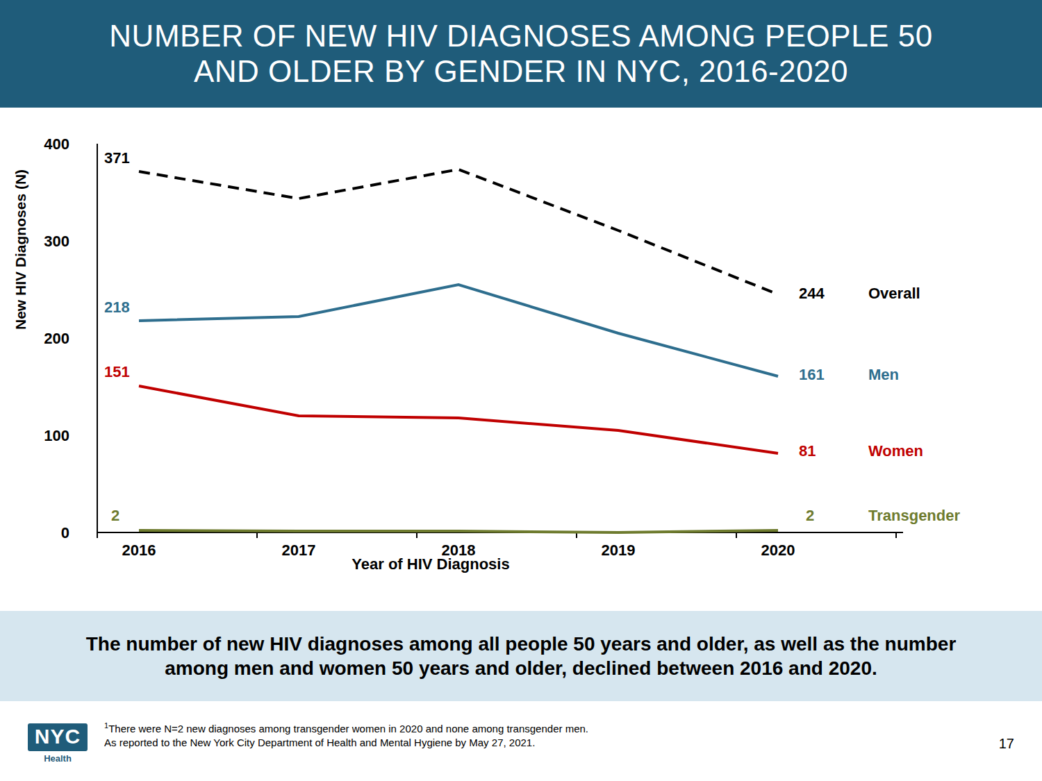NUMBER OF NEW HIV DIAGNOSES AMONG PEOPLE 50
AND OLDER BY GENDER IN NYC, 2016-2020
New HIV Diagnoses (N)
400
300
200
100
0
2016
2017
2018
2019
2020
Year of HIV Diagnosis
371
218
151
2
244
161
81
2
Overall
Men
Women
Transgender
The number of new HIV diagnoses among all people 50 years and older, as well as the number
among men and women 50 years and older, declined between 2016 and 2020.
NYC Health
1There were N=2 new diagnoses among transgender women in 2020 and none among transgender men.
As reported to the New York City Department of Health and Mental Hygiene by May 27, 2021.
17